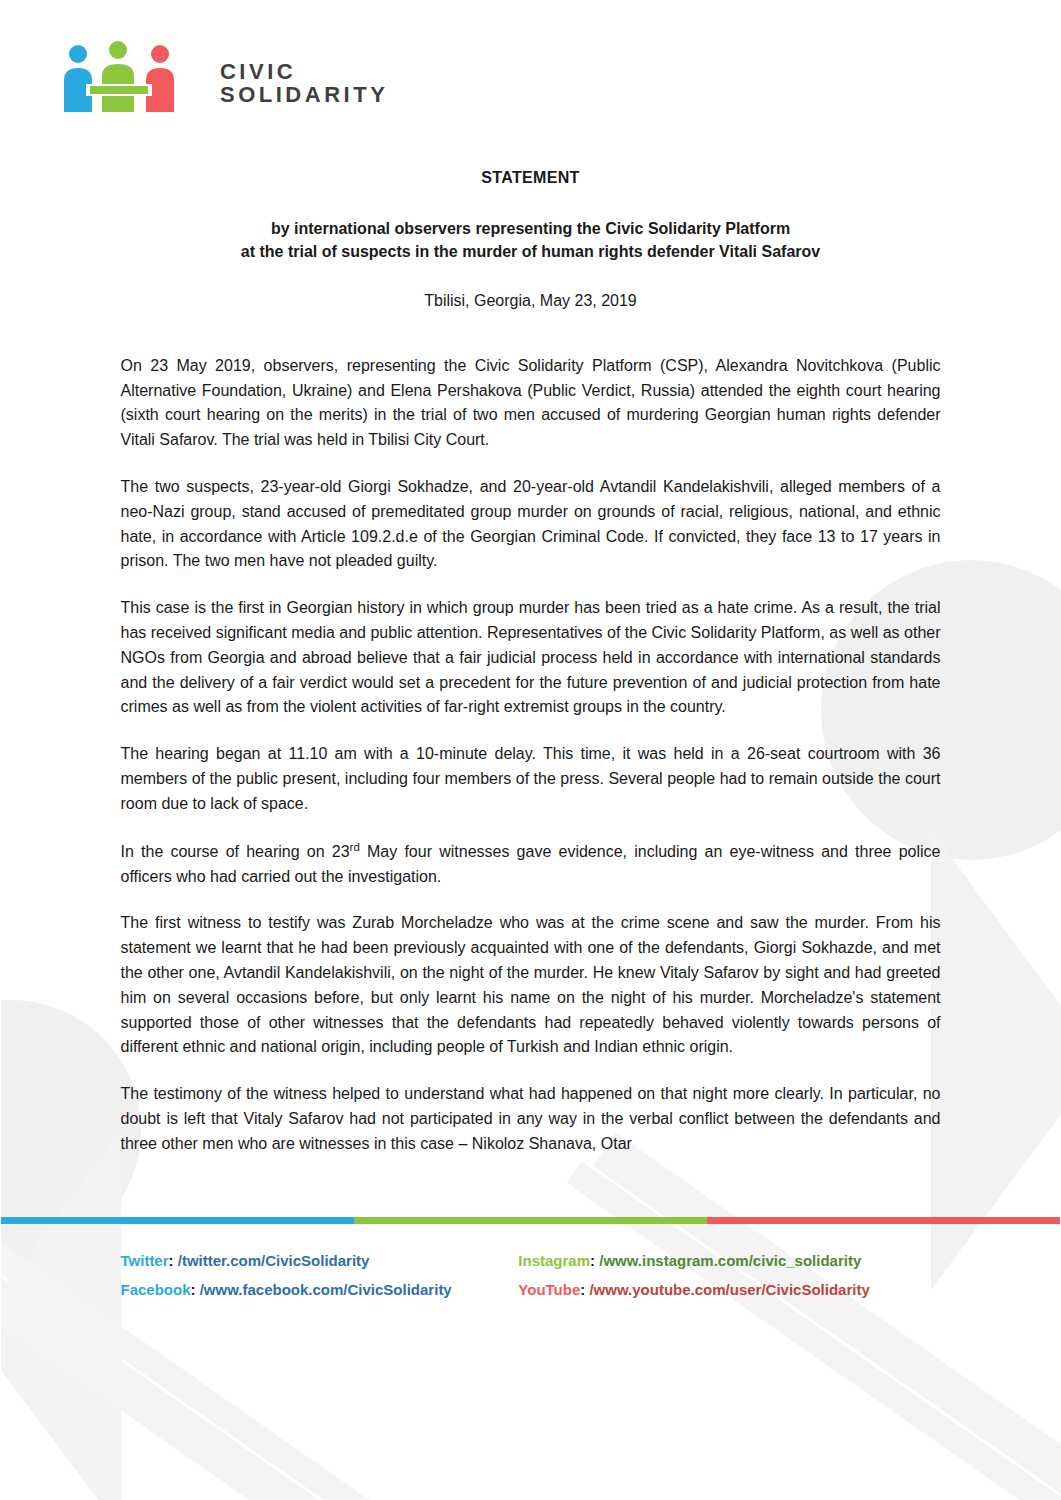CIVIC
SOLIDARITY
STATEMENT
by international observers representing the Civic Solidarity Platform
at the trial of suspects in the murder of human rights defender Vitali Safarov
Tbilisi, Georgia, May 23, 2019
On 23 May 2019, observers, representing the Civic Solidarity Platform (CSP), Alexandra Novitchkova (Public Alternative Foundation, Ukraine) and Elena Pershakova (Public Verdict, Russia) attended the eighth court hearing (sixth court hearing on the merits) in the trial of two men accused of murdering Georgian human rights defender Vitali Safarov. The trial was held in Tbilisi City Court.
The two suspects, 23-year-old Giorgi Sokhadze, and 20-year-old Avtandil Kandelakishvili, alleged members of a neo-Nazi group, stand accused of premeditated group murder on grounds of racial, religious, national, and ethnic hate, in accordance with Article 109.2.d.e of the Georgian Criminal Code. If convicted, they face 13 to 17 years in prison. The two men have not pleaded guilty.
This case is the first in Georgian history in which group murder has been tried as a hate crime. As a result, the trial has received significant media and public attention. Representatives of the Civic Solidarity Platform, as well as other NGOs from Georgia and abroad believe that a fair judicial process held in accordance with international standards and the delivery of a fair verdict would set a precedent for the future prevention of and judicial protection from hate crimes as well as from the violent activities of far-right extremist groups in the country.
The hearing began at 11.10 am with a 10-minute delay. This time, it was held in a 26-seat courtroom with 36 members of the public present, including four members of the press. Several people had to remain outside the court room due to lack of space.
In the course of hearing on 23rd May four witnesses gave evidence, including an eye-witness and three police officers who had carried out the investigation.
The first witness to testify was Zurab Morcheladze who was at the crime scene and saw the murder. From his statement we learnt that he had been previously acquainted with one of the defendants, Giorgi Sokhazde, and met the other one, Avtandil Kandelakishvili, on the night of the murder. He knew Vitaly Safarov by sight and had greeted him on several occasions before, but only learnt his name on the night of his murder. Morcheladze's statement supported those of other witnesses that the defendants had repeatedly behaved violently towards persons of different ethnic and national origin, including people of Turkish and Indian ethnic origin.
The testimony of the witness helped to understand what had happened on that night more clearly. In particular, no doubt is left that Vitaly Safarov had not participated in any way in the verbal conflict between the defendants and three other men who are witnesses in this case – Nikoloz Shanava, Otar
| Twitter : /twitter.com/CivicSolidarity | Instagram : /www.instagram.com/civic_solidarity |
| Facebook : /www.facebook.com/CivicSolidarity | YouTube : /www.youtube.com/user/CivicSolidarity |